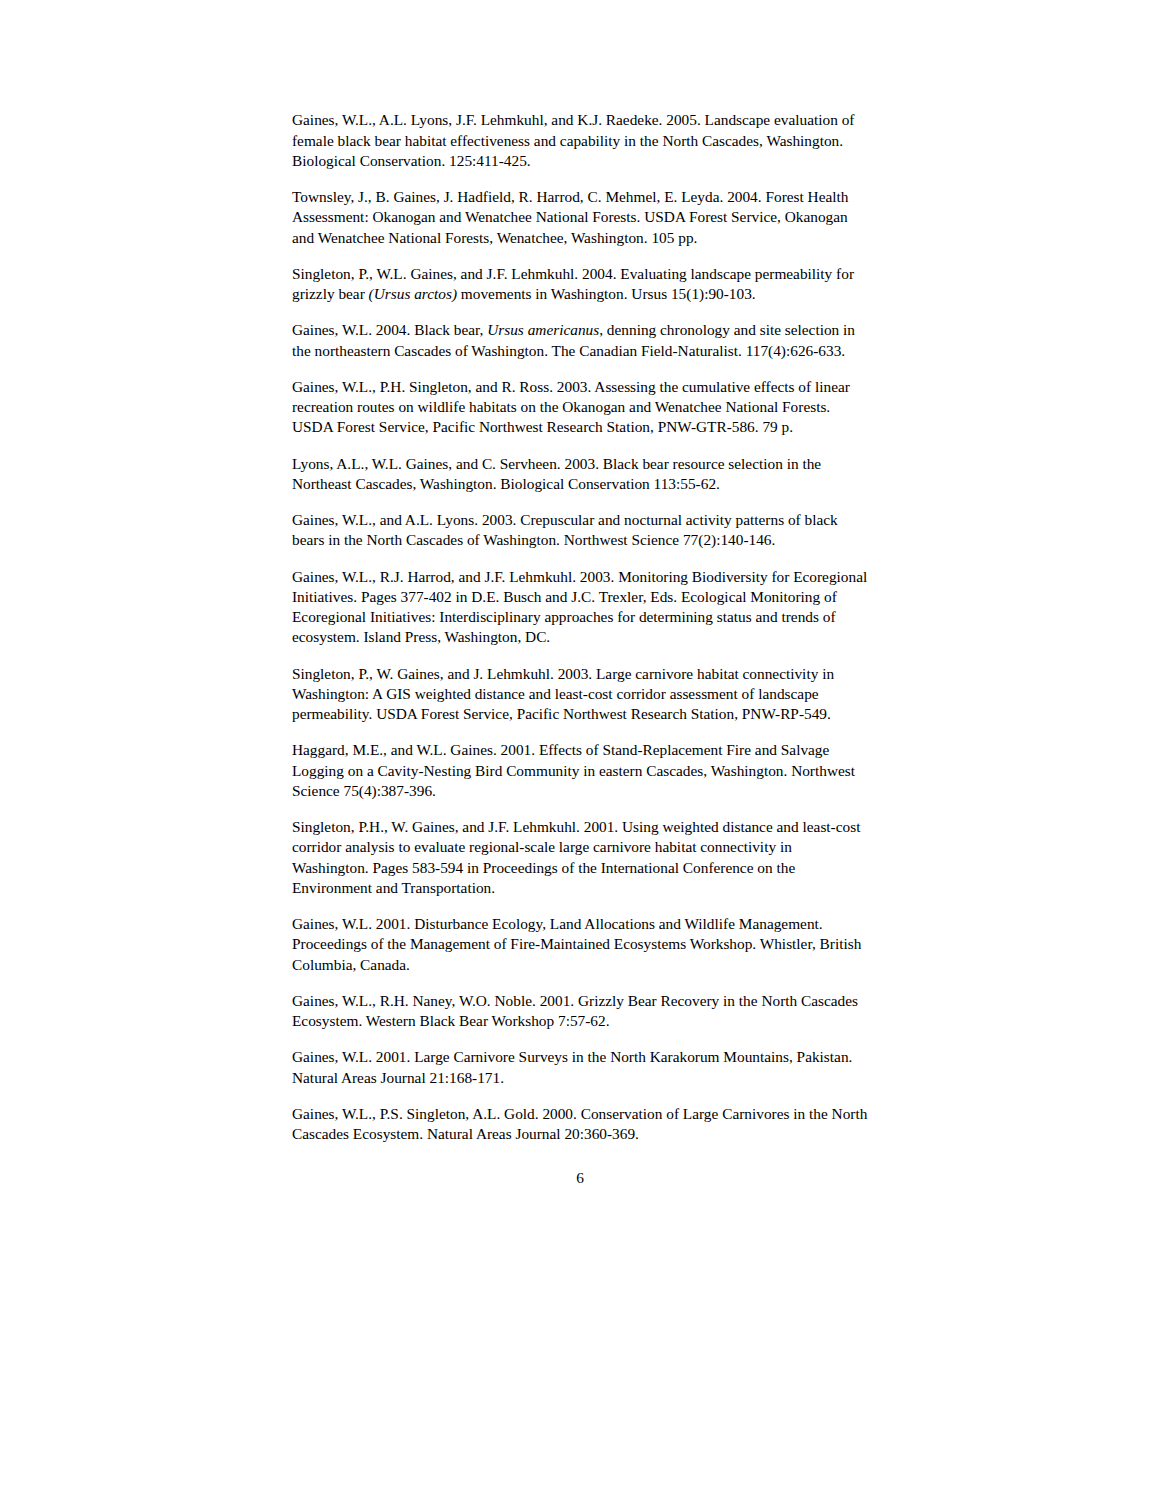Gaines, W.L., A.L. Lyons, J.F. Lehmkuhl, and K.J. Raedeke. 2005. Landscape evaluation of female black bear habitat effectiveness and capability in the North Cascades, Washington. Biological Conservation. 125:411-425.
Townsley, J., B. Gaines, J. Hadfield, R. Harrod, C. Mehmel, E. Leyda. 2004. Forest Health Assessment: Okanogan and Wenatchee National Forests. USDA Forest Service, Okanogan and Wenatchee National Forests, Wenatchee, Washington. 105 pp.
Singleton, P., W.L. Gaines, and J.F. Lehmkuhl. 2004. Evaluating landscape permeability for grizzly bear (Ursus arctos) movements in Washington. Ursus 15(1):90-103.
Gaines, W.L. 2004. Black bear, Ursus americanus, denning chronology and site selection in the northeastern Cascades of Washington. The Canadian Field-Naturalist. 117(4):626-633.
Gaines, W.L., P.H. Singleton, and R. Ross. 2003. Assessing the cumulative effects of linear recreation routes on wildlife habitats on the Okanogan and Wenatchee National Forests. USDA Forest Service, Pacific Northwest Research Station, PNW-GTR-586. 79 p.
Lyons, A.L., W.L. Gaines, and C. Servheen. 2003. Black bear resource selection in the Northeast Cascades, Washington. Biological Conservation 113:55-62.
Gaines, W.L., and A.L. Lyons. 2003. Crepuscular and nocturnal activity patterns of black bears in the North Cascades of Washington. Northwest Science 77(2):140-146.
Gaines, W.L., R.J. Harrod, and J.F. Lehmkuhl. 2003. Monitoring Biodiversity for Ecoregional Initiatives. Pages 377-402 in D.E. Busch and J.C. Trexler, Eds. Ecological Monitoring of Ecoregional Initiatives: Interdisciplinary approaches for determining status and trends of ecosystem. Island Press, Washington, DC.
Singleton, P., W. Gaines, and J. Lehmkuhl. 2003. Large carnivore habitat connectivity in Washington: A GIS weighted distance and least-cost corridor assessment of landscape permeability. USDA Forest Service, Pacific Northwest Research Station, PNW-RP-549.
Haggard, M.E., and W.L. Gaines. 2001. Effects of Stand-Replacement Fire and Salvage Logging on a Cavity-Nesting Bird Community in eastern Cascades, Washington. Northwest Science 75(4):387-396.
Singleton, P.H., W. Gaines, and J.F. Lehmkuhl. 2001. Using weighted distance and least-cost corridor analysis to evaluate regional-scale large carnivore habitat connectivity in Washington. Pages 583-594 in Proceedings of the International Conference on the Environment and Transportation.
Gaines, W.L. 2001. Disturbance Ecology, Land Allocations and Wildlife Management. Proceedings of the Management of Fire-Maintained Ecosystems Workshop. Whistler, British Columbia, Canada.
Gaines, W.L., R.H. Naney, W.O. Noble. 2001. Grizzly Bear Recovery in the North Cascades Ecosystem. Western Black Bear Workshop 7:57-62.
Gaines, W.L. 2001. Large Carnivore Surveys in the North Karakorum Mountains, Pakistan. Natural Areas Journal 21:168-171.
Gaines, W.L., P.S. Singleton, A.L. Gold. 2000. Conservation of Large Carnivores in the North Cascades Ecosystem. Natural Areas Journal 20:360-369.
6